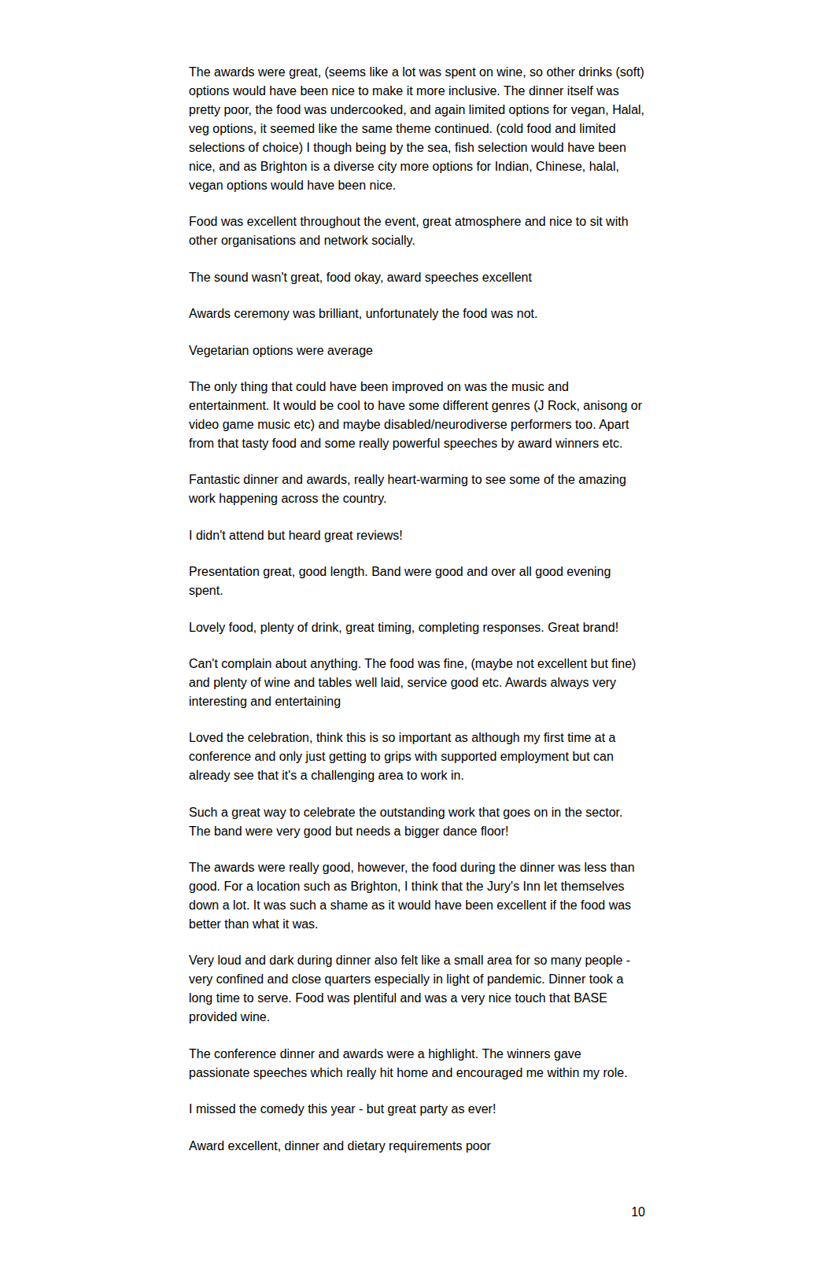The awards were great, (seems like a lot was spent on wine, so other drinks (soft) options would have been nice to make it more inclusive. The dinner itself was pretty poor, the food was undercooked, and again limited options for vegan, Halal, veg options, it seemed like the same theme continued. (cold food and limited selections of choice) I though being by the sea, fish selection would have been nice, and as Brighton is a diverse city more options for Indian, Chinese, halal, vegan options would have been nice.
Food was excellent throughout the event, great atmosphere and nice to sit with other organisations and network socially.
The sound wasn't great, food okay, award speeches excellent
Awards ceremony was brilliant, unfortunately the food was not.
Vegetarian options were average
The only thing that could have been improved on was the music and entertainment. It would be cool to have some different genres (J Rock, anisong or video game music etc) and maybe disabled/neurodiverse performers too. Apart from that tasty food and some really powerful speeches by award winners etc.
Fantastic dinner and awards, really heart-warming to see some of the amazing work happening across the country.
I didn't attend but heard great reviews!
Presentation great, good length. Band were good and over all good evening spent.
Lovely food, plenty of drink, great timing, completing responses. Great brand!
Can't complain about anything. The food was fine, (maybe not excellent but fine) and plenty of wine and tables well laid, service good etc. Awards always very interesting and entertaining
Loved the celebration, think this is so important as although my first time at a conference and only just getting to grips with supported employment but can already see that it's a challenging area to work in.
Such a great way to celebrate the outstanding work that goes on in the sector. The band were very good but needs a bigger dance floor!
The awards were really good, however, the food during the dinner was less than good. For a location such as Brighton, I think that the Jury's Inn let themselves down a lot. It was such a shame as it would have been excellent if the food was better than what it was.
Very loud and dark during dinner also felt like a small area for so many people - very confined and close quarters especially in light of pandemic. Dinner took a long time to serve. Food was plentiful and was a very nice touch that BASE provided wine.
The conference dinner and awards were a highlight. The winners gave passionate speeches which really hit home and encouraged me within my role.
I missed the comedy this year - but great party as ever!
Award excellent, dinner and dietary requirements poor
10